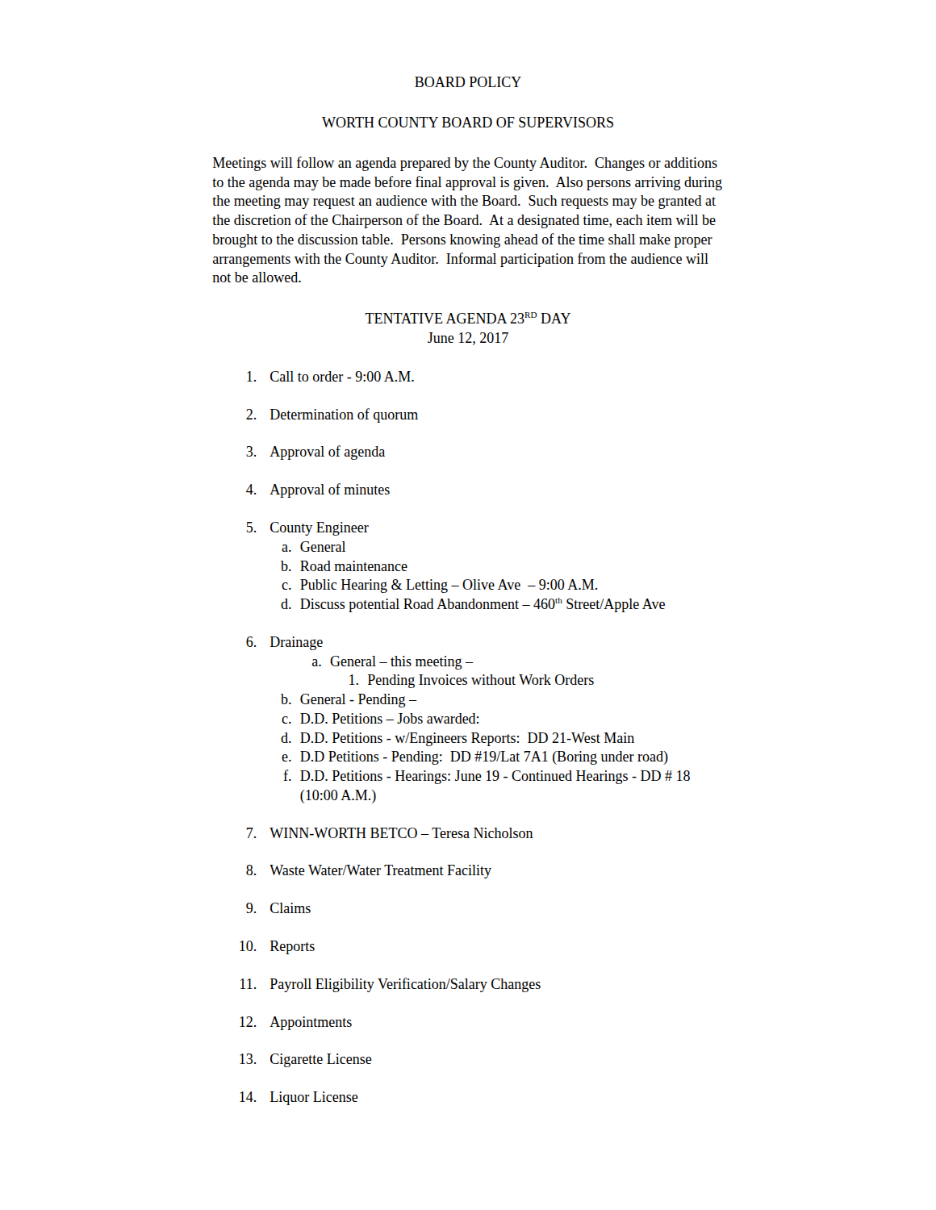BOARD POLICY
WORTH COUNTY BOARD OF SUPERVISORS
Meetings will follow an agenda prepared by the County Auditor. Changes or additions to the agenda may be made before final approval is given. Also persons arriving during the meeting may request an audience with the Board. Such requests may be granted at the discretion of the Chairperson of the Board. At a designated time, each item will be brought to the discussion table. Persons knowing ahead of the time shall make proper arrangements with the County Auditor. Informal participation from the audience will not be allowed.
TENTATIVE AGENDA 23RD DAY June 12, 2017
Call to order - 9:00 A.M.
Determination of quorum
Approval of agenda
Approval of minutes
County Engineer
General
Road maintenance
Public Hearing & Letting – Olive Ave – 9:00 A.M.
Discuss potential Road Abandonment – 460th Street/Apple Ave
Drainage
General – this meeting –
Pending Invoices without Work Orders
General - Pending –
D.D. Petitions – Jobs awarded:
D.D. Petitions - w/Engineers Reports: DD 21-West Main
D.D Petitions - Pending: DD #19/Lat 7A1 (Boring under road)
D.D. Petitions - Hearings: June 19 - Continued Hearings - DD # 18 (10:00 A.M.)
WINN-WORTH BETCO – Teresa Nicholson
Waste Water/Water Treatment Facility
Claims
Reports
Payroll Eligibility Verification/Salary Changes
Appointments
Cigarette License
Liquor License